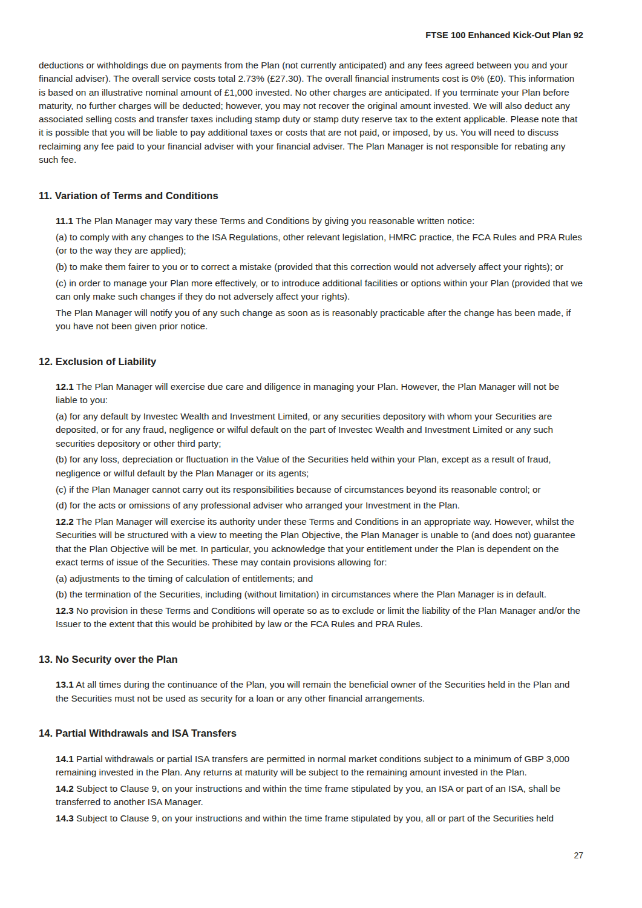FTSE 100 Enhanced Kick-Out Plan 92
deductions or withholdings due on payments from the Plan (not currently anticipated) and any fees agreed between you and your financial adviser). The overall service costs total 2.73% (£27.30). The overall financial instruments cost is 0% (£0). This information is based on an illustrative nominal amount of £1,000 invested. No other charges are anticipated. If you terminate your Plan before maturity, no further charges will be deducted; however, you may not recover the original amount invested. We will also deduct any associated selling costs and transfer taxes including stamp duty or stamp duty reserve tax to the extent applicable. Please note that it is possible that you will be liable to pay additional taxes or costs that are not paid, or imposed, by us. You will need to discuss reclaiming any fee paid to your financial adviser with your financial adviser. The Plan Manager is not responsible for rebating any such fee.
11. Variation of Terms and Conditions
11.1 The Plan Manager may vary these Terms and Conditions by giving you reasonable written notice:
(a) to comply with any changes to the ISA Regulations, other relevant legislation, HMRC practice, the FCA Rules and PRA Rules (or to the way they are applied);
(b) to make them fairer to you or to correct a mistake (provided that this correction would not adversely affect your rights); or
(c) in order to manage your Plan more effectively, or to introduce additional facilities or options within your Plan (provided that we can only make such changes if they do not adversely affect your rights).
The Plan Manager will notify you of any such change as soon as is reasonably practicable after the change has been made, if you have not been given prior notice.
12. Exclusion of Liability
12.1 The Plan Manager will exercise due care and diligence in managing your Plan. However, the Plan Manager will not be liable to you:
(a) for any default by Investec Wealth and Investment Limited, or any securities depository with whom your Securities are deposited, or for any fraud, negligence or wilful default on the part of Investec Wealth and Investment Limited or any such securities depository or other third party;
(b) for any loss, depreciation or fluctuation in the Value of the Securities held within your Plan, except as a result of fraud, negligence or wilful default by the Plan Manager or its agents;
(c) if the Plan Manager cannot carry out its responsibilities because of circumstances beyond its reasonable control; or
(d) for the acts or omissions of any professional adviser who arranged your Investment in the Plan.
12.2 The Plan Manager will exercise its authority under these Terms and Conditions in an appropriate way. However, whilst the Securities will be structured with a view to meeting the Plan Objective, the Plan Manager is unable to (and does not) guarantee that the Plan Objective will be met. In particular, you acknowledge that your entitlement under the Plan is dependent on the exact terms of issue of the Securities. These may contain provisions allowing for:
(a) adjustments to the timing of calculation of entitlements; and
(b) the termination of the Securities, including (without limitation) in circumstances where the Plan Manager is in default.
12.3 No provision in these Terms and Conditions will operate so as to exclude or limit the liability of the Plan Manager and/or the Issuer to the extent that this would be prohibited by law or the FCA Rules and PRA Rules.
13. No Security over the Plan
13.1 At all times during the continuance of the Plan, you will remain the beneficial owner of the Securities held in the Plan and the Securities must not be used as security for a loan or any other financial arrangements.
14. Partial Withdrawals and ISA Transfers
14.1 Partial withdrawals or partial ISA transfers are permitted in normal market conditions subject to a minimum of GBP 3,000 remaining invested in the Plan. Any returns at maturity will be subject to the remaining amount invested in the Plan.
14.2 Subject to Clause 9, on your instructions and within the time frame stipulated by you, an ISA or part of an ISA, shall be transferred to another ISA Manager.
14.3 Subject to Clause 9, on your instructions and within the time frame stipulated by you, all or part of the Securities held
27